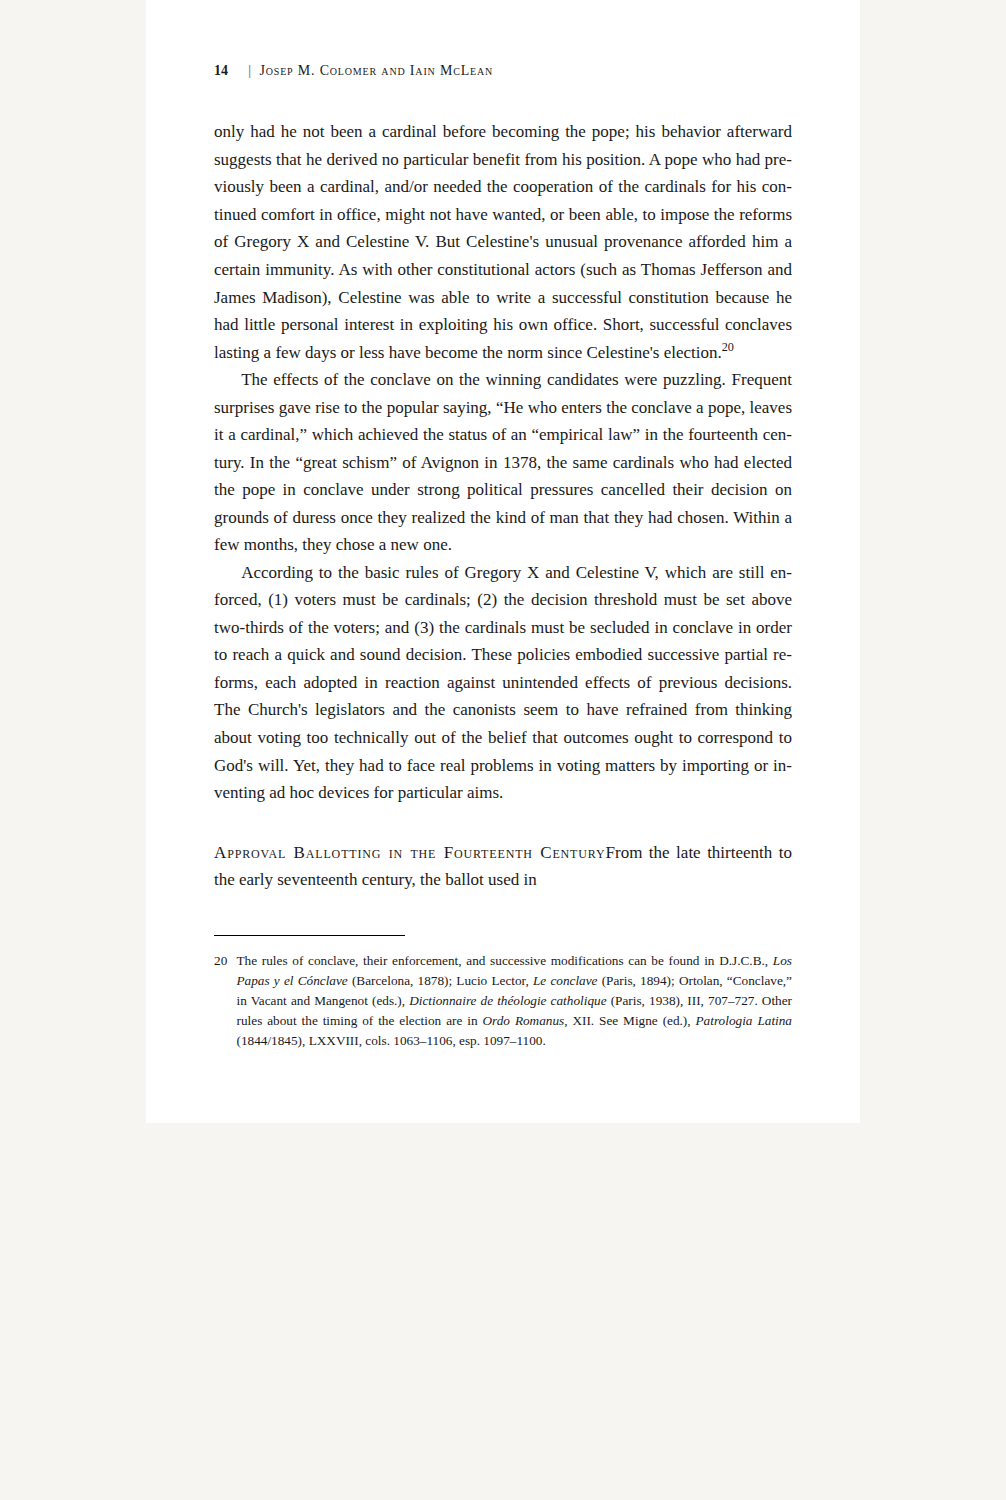14|Josep M. Colomer and Iain McLean
only had he not been a cardinal before becoming the pope; his behavior afterward suggests that he derived no particular benefit from his position. A pope who had previously been a cardinal, and/or needed the cooperation of the cardinals for his continued comfort in office, might not have wanted, or been able, to impose the reforms of Gregory X and Celestine V. But Celestine's unusual provenance afforded him a certain immunity. As with other constitutional actors (such as Thomas Jefferson and James Madison), Celestine was able to write a successful constitution because he had little personal interest in exploiting his own office. Short, successful conclaves lasting a few days or less have become the norm since Celestine's election.20
The effects of the conclave on the winning candidates were puzzling. Frequent surprises gave rise to the popular saying, “He who enters the conclave a pope, leaves it a cardinal,” which achieved the status of an “empirical law” in the fourteenth century. In the “great schism” of Avignon in 1378, the same cardinals who had elected the pope in conclave under strong political pressures cancelled their decision on grounds of duress once they realized the kind of man that they had chosen. Within a few months, they chose a new one.
According to the basic rules of Gregory X and Celestine V, which are still enforced, (1) voters must be cardinals; (2) the decision threshold must be set above two-thirds of the voters; and (3) the cardinals must be secluded in conclave in order to reach a quick and sound decision. These policies embodied successive partial reforms, each adopted in reaction against unintended effects of previous decisions. The Church's legislators and the canonists seem to have refrained from thinking about voting too technically out of the belief that outcomes ought to correspond to God's will. Yet, they had to face real problems in voting matters by importing or inventing ad hoc devices for particular aims.
Approval Ballotting in the Fourteenth Century
From the late thirteenth to the early seventeenth century, the ballot used in
20 The rules of conclave, their enforcement, and successive modifications can be found in D.J.C.B., Los Papas y el Cónclave (Barcelona, 1878); Lucio Lector, Le conclave (Paris, 1894); Ortolan, “Conclave,” in Vacant and Mangenot (eds.), Dictionnaire de théologie catholique (Paris, 1938), III, 707–727. Other rules about the timing of the election are in Ordo Romanus, XII. See Migne (ed.), Patrologia Latina (1844/1845), LXXVIII, cols. 1063–1106, esp. 1097–1100.